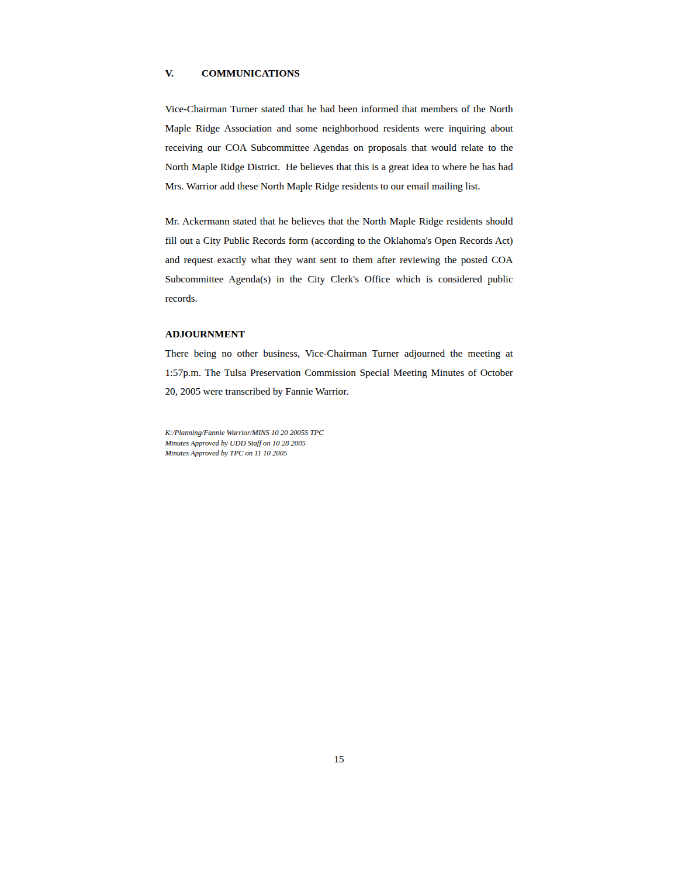V. COMMUNICATIONS
Vice-Chairman Turner stated that he had been informed that members of the North Maple Ridge Association and some neighborhood residents were inquiring about receiving our COA Subcommittee Agendas on proposals that would relate to the North Maple Ridge District. He believes that this is a great idea to where he has had Mrs. Warrior add these North Maple Ridge residents to our email mailing list.
Mr. Ackermann stated that he believes that the North Maple Ridge residents should fill out a City Public Records form (according to the Oklahoma's Open Records Act) and request exactly what they want sent to them after reviewing the posted COA Subcommittee Agenda(s) in the City Clerk's Office which is considered public records.
ADJOURNMENT
There being no other business, Vice-Chairman Turner adjourned the meeting at 1:57p.m. The Tulsa Preservation Commission Special Meeting Minutes of October 20, 2005 were transcribed by Fannie Warrior.
K:/Planning/Fannie Warrior/MINS 10 20 2005S TPC
Minutes Approved by UDD Staff on 10 28 2005
Minutes Approved by TPC on 11 10 2005
15